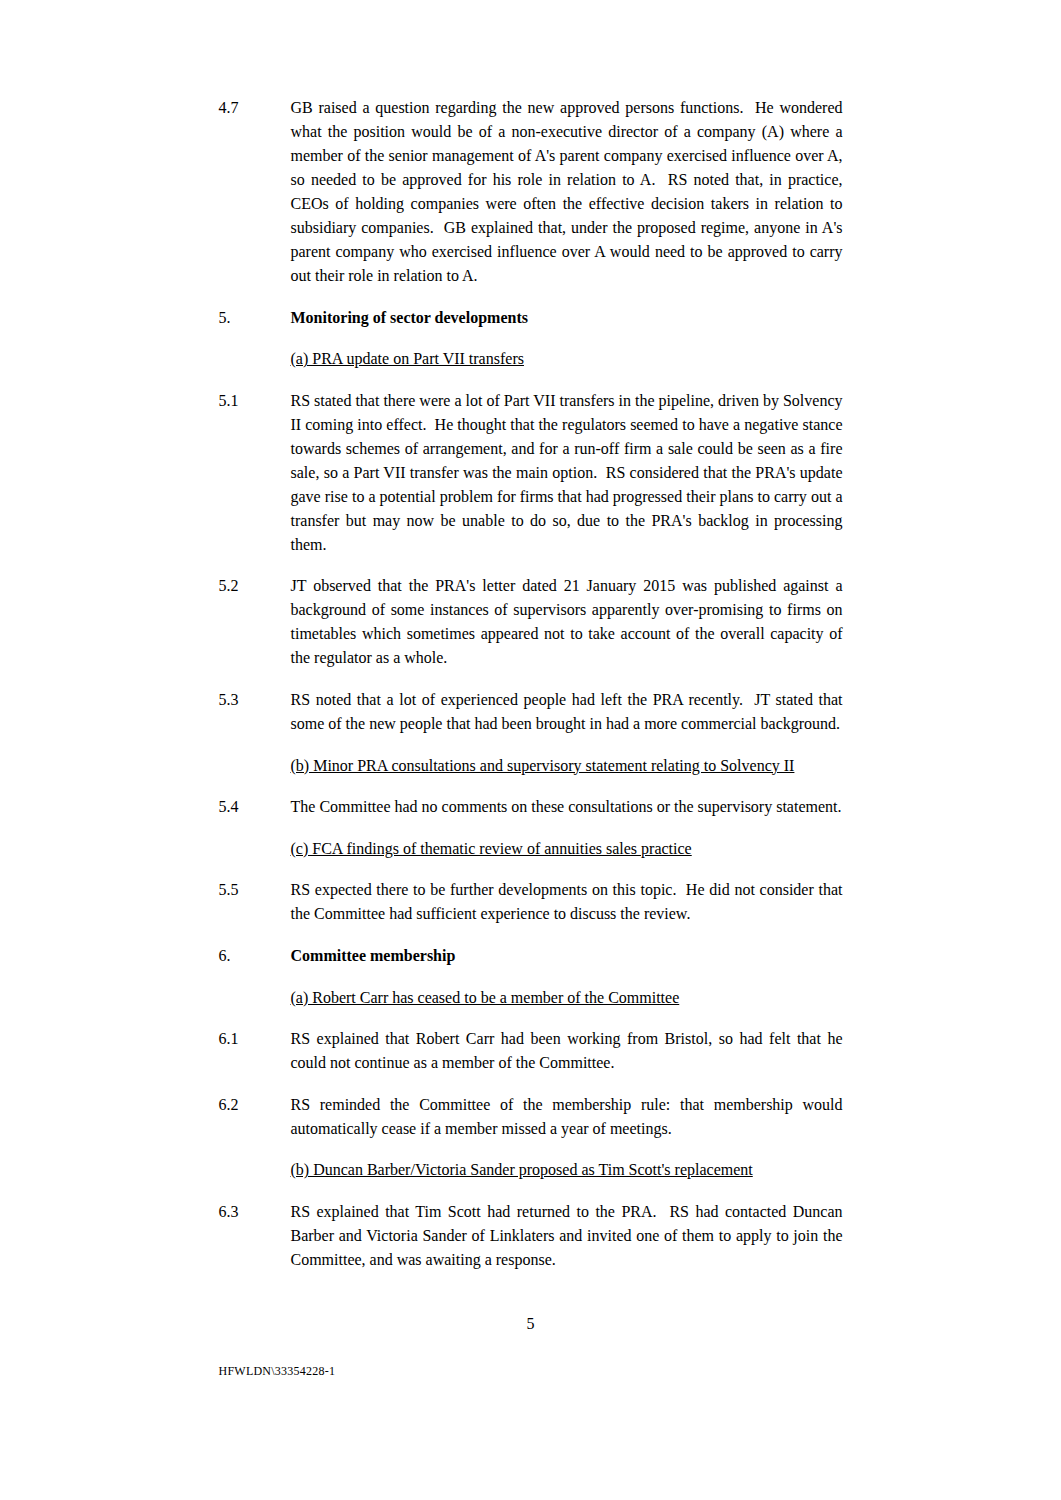4.7
GB raised a question regarding the new approved persons functions. He wondered what the position would be of a non-executive director of a company (A) where a member of the senior management of A's parent company exercised influence over A, so needed to be approved for his role in relation to A. RS noted that, in practice, CEOs of holding companies were often the effective decision takers in relation to subsidiary companies. GB explained that, under the proposed regime, anyone in A's parent company who exercised influence over A would need to be approved to carry out their role in relation to A.
5.
Monitoring of sector developments
(a) PRA update on Part VII transfers
5.1
RS stated that there were a lot of Part VII transfers in the pipeline, driven by Solvency II coming into effect. He thought that the regulators seemed to have a negative stance towards schemes of arrangement, and for a run-off firm a sale could be seen as a fire sale, so a Part VII transfer was the main option. RS considered that the PRA's update gave rise to a potential problem for firms that had progressed their plans to carry out a transfer but may now be unable to do so, due to the PRA's backlog in processing them.
5.2
JT observed that the PRA's letter dated 21 January 2015 was published against a background of some instances of supervisors apparently over-promising to firms on timetables which sometimes appeared not to take account of the overall capacity of the regulator as a whole.
5.3
RS noted that a lot of experienced people had left the PRA recently. JT stated that some of the new people that had been brought in had a more commercial background.
(b) Minor PRA consultations and supervisory statement relating to Solvency II
5.4
The Committee had no comments on these consultations or the supervisory statement.
(c) FCA findings of thematic review of annuities sales practice
5.5
RS expected there to be further developments on this topic. He did not consider that the Committee had sufficient experience to discuss the review.
6.
Committee membership
(a) Robert Carr has ceased to be a member of the Committee
6.1
RS explained that Robert Carr had been working from Bristol, so had felt that he could not continue as a member of the Committee.
6.2
RS reminded the Committee of the membership rule: that membership would automatically cease if a member missed a year of meetings.
(b) Duncan Barber/Victoria Sander proposed as Tim Scott's replacement
6.3
RS explained that Tim Scott had returned to the PRA. RS had contacted Duncan Barber and Victoria Sander of Linklaters and invited one of them to apply to join the Committee, and was awaiting a response.
5
HFWLDN\33354228-1